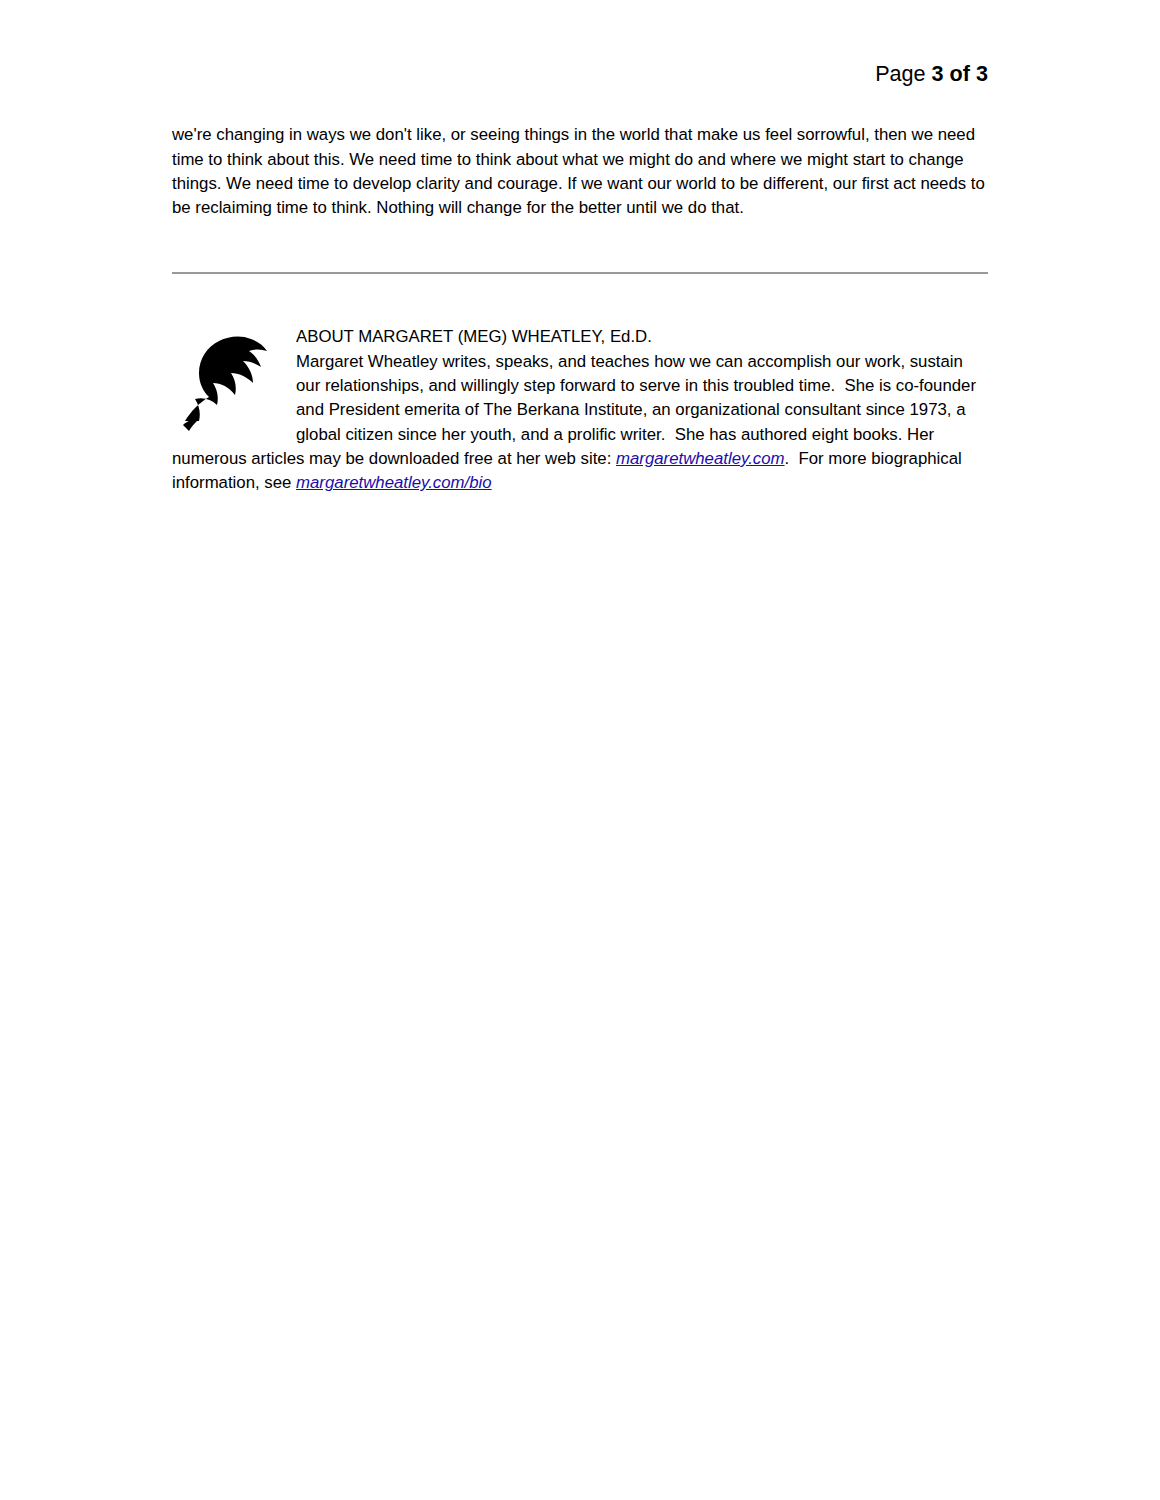Page 3 of 3
we're changing in ways we don't like, or seeing things in the world that make us feel sorrowful, then we need time to think about this. We need time to think about what we might do and where we might start to change things. We need time to develop clarity and courage. If we want our world to be different, our first act needs to be reclaiming time to think. Nothing will change for the better until we do that.
ABOUT MARGARET (MEG) WHEATLEY, Ed.D.
Margaret Wheatley writes, speaks, and teaches how we can accomplish our work, sustain our relationships, and willingly step forward to serve in this troubled time. She is co-founder and President emerita of The Berkana Institute, an organizational consultant since 1973, a global citizen since her youth, and a prolific writer. She has authored eight books. Her numerous articles may be downloaded free at her web site: margaretwheatley.com. For more biographical information, see margaretwheatley.com/bio